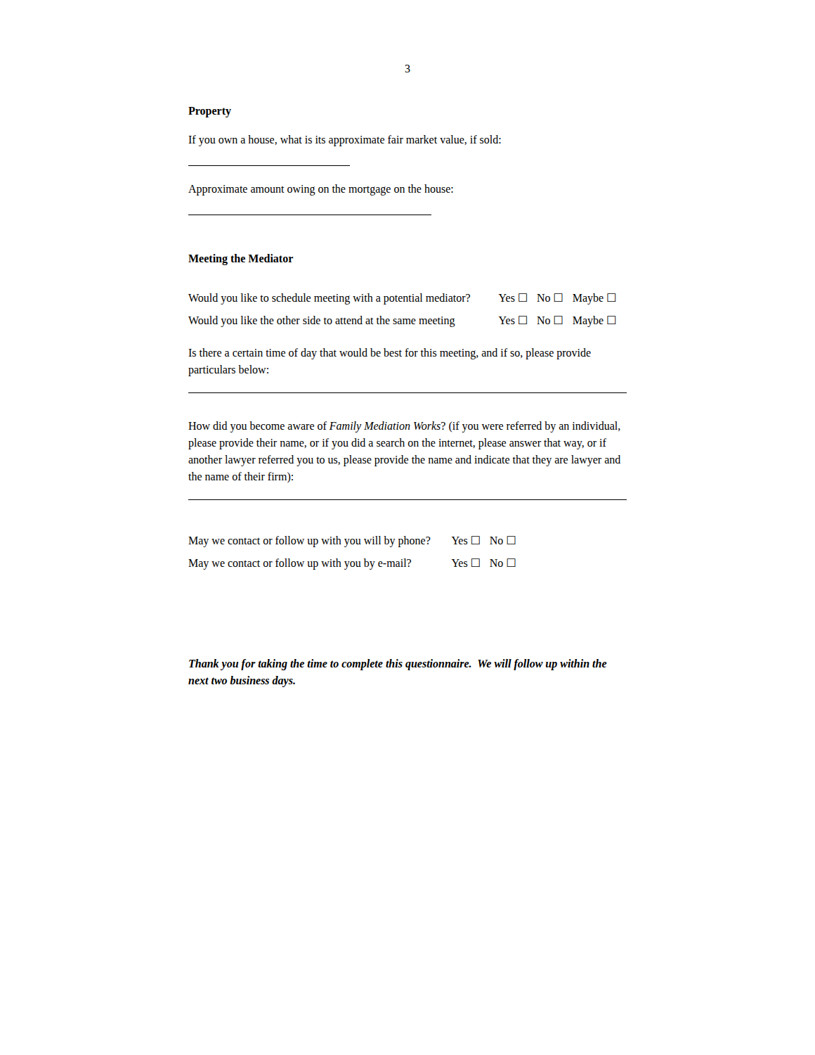3
Property
If you own a house, what is its approximate fair market value, if sold:
Approximate amount owing on the mortgage on the house:
Meeting the Mediator
Would you like to schedule meeting with a potential mediator?
Yes ☐ No ☐ Maybe ☐
Would you like the other side to attend at the same meeting
Yes ☐ No ☐ Maybe ☐
Is there a certain time of day that would be best for this meeting, and if so, please provide particulars below:
How did you become aware of Family Mediation Works? (if you were referred by an individual, please provide their name, or if you did a search on the internet, please answer that way, or if another lawyer referred you to us, please provide the name and indicate that they are lawyer and the name of their firm):
May we contact or follow up with you will by phone?
Yes ☐ No ☐
May we contact or follow up with you by e-mail?
Yes ☐ No ☐
Thank you for taking the time to complete this questionnaire. We will follow up within the next two business days.